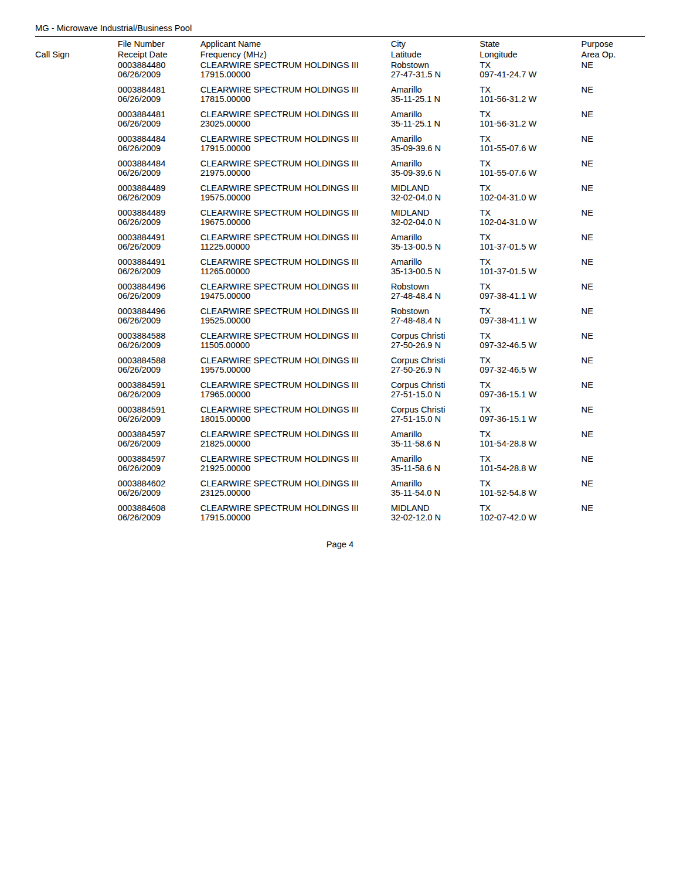MG - Microwave Industrial/Business Pool
| | File Number | Applicant Name | City | State | Purpose |
| --- | --- | --- | --- | --- | --- |
| Call Sign | Receipt Date | Frequency (MHz) | Latitude | Longitude | Area Op. |
| | 0003884480 | CLEARWIRE SPECTRUM HOLDINGS III | Robstown | TX | NE |
| | 06/26/2009 | 17915.00000 | 27-47-31.5 N | 097-41-24.7 W | |
| | 0003884481 | CLEARWIRE SPECTRUM HOLDINGS III | Amarillo | TX | NE |
| | 06/26/2009 | 17815.00000 | 35-11-25.1 N | 101-56-31.2 W | |
| | 0003884481 | CLEARWIRE SPECTRUM HOLDINGS III | Amarillo | TX | NE |
| | 06/26/2009 | 23025.00000 | 35-11-25.1 N | 101-56-31.2 W | |
| | 0003884484 | CLEARWIRE SPECTRUM HOLDINGS III | Amarillo | TX | NE |
| | 06/26/2009 | 17915.00000 | 35-09-39.6 N | 101-55-07.6 W | |
| | 0003884484 | CLEARWIRE SPECTRUM HOLDINGS III | Amarillo | TX | NE |
| | 06/26/2009 | 21975.00000 | 35-09-39.6 N | 101-55-07.6 W | |
| | 0003884489 | CLEARWIRE SPECTRUM HOLDINGS III | MIDLAND | TX | NE |
| | 06/26/2009 | 19575.00000 | 32-02-04.0 N | 102-04-31.0 W | |
| | 0003884489 | CLEARWIRE SPECTRUM HOLDINGS III | MIDLAND | TX | NE |
| | 06/26/2009 | 19675.00000 | 32-02-04.0 N | 102-04-31.0 W | |
| | 0003884491 | CLEARWIRE SPECTRUM HOLDINGS III | Amarillo | TX | NE |
| | 06/26/2009 | 11225.00000 | 35-13-00.5 N | 101-37-01.5 W | |
| | 0003884491 | CLEARWIRE SPECTRUM HOLDINGS III | Amarillo | TX | NE |
| | 06/26/2009 | 11265.00000 | 35-13-00.5 N | 101-37-01.5 W | |
| | 0003884496 | CLEARWIRE SPECTRUM HOLDINGS III | Robstown | TX | NE |
| | 06/26/2009 | 19475.00000 | 27-48-48.4 N | 097-38-41.1 W | |
| | 0003884496 | CLEARWIRE SPECTRUM HOLDINGS III | Robstown | TX | NE |
| | 06/26/2009 | 19525.00000 | 27-48-48.4 N | 097-38-41.1 W | |
| | 0003884588 | CLEARWIRE SPECTRUM HOLDINGS III | Corpus Christi | TX | NE |
| | 06/26/2009 | 11505.00000 | 27-50-26.9 N | 097-32-46.5 W | |
| | 0003884588 | CLEARWIRE SPECTRUM HOLDINGS III | Corpus Christi | TX | NE |
| | 06/26/2009 | 19575.00000 | 27-50-26.9 N | 097-32-46.5 W | |
| | 0003884591 | CLEARWIRE SPECTRUM HOLDINGS III | Corpus Christi | TX | NE |
| | 06/26/2009 | 17965.00000 | 27-51-15.0 N | 097-36-15.1 W | |
| | 0003884591 | CLEARWIRE SPECTRUM HOLDINGS III | Corpus Christi | TX | NE |
| | 06/26/2009 | 18015.00000 | 27-51-15.0 N | 097-36-15.1 W | |
| | 0003884597 | CLEARWIRE SPECTRUM HOLDINGS III | Amarillo | TX | NE |
| | 06/26/2009 | 21825.00000 | 35-11-58.6 N | 101-54-28.8 W | |
| | 0003884597 | CLEARWIRE SPECTRUM HOLDINGS III | Amarillo | TX | NE |
| | 06/26/2009 | 21925.00000 | 35-11-58.6 N | 101-54-28.8 W | |
| | 0003884602 | CLEARWIRE SPECTRUM HOLDINGS III | Amarillo | TX | NE |
| | 06/26/2009 | 23125.00000 | 35-11-54.0 N | 101-52-54.8 W | |
| | 0003884608 | CLEARWIRE SPECTRUM HOLDINGS III | MIDLAND | TX | NE |
| | 06/26/2009 | 17915.00000 | 32-02-12.0 N | 102-07-42.0 W | |
Page 4